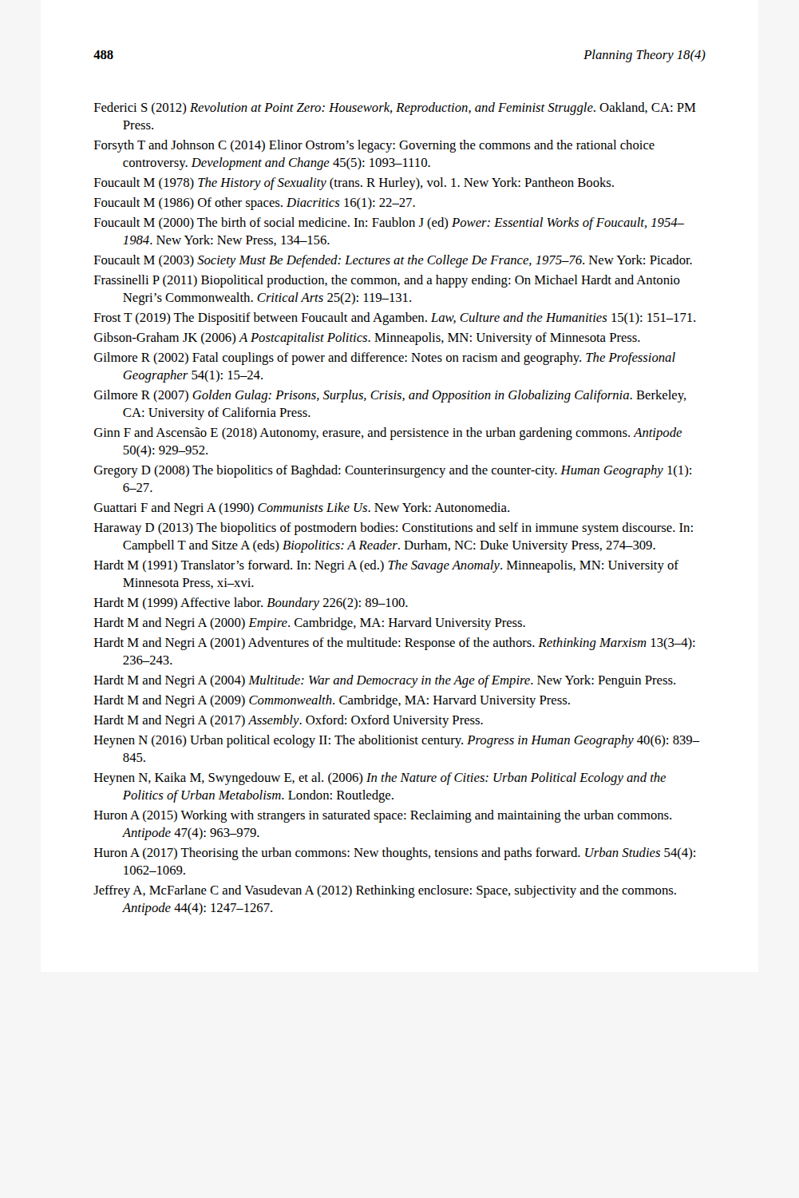488 Planning Theory 18(4)
Federici S (2012) Revolution at Point Zero: Housework, Reproduction, and Feminist Struggle. Oakland, CA: PM Press.
Forsyth T and Johnson C (2014) Elinor Ostrom’s legacy: Governing the commons and the rational choice controversy. Development and Change 45(5): 1093–1110.
Foucault M (1978) The History of Sexuality (trans. R Hurley), vol. 1. New York: Pantheon Books.
Foucault M (1986) Of other spaces. Diacritics 16(1): 22–27.
Foucault M (2000) The birth of social medicine. In: Faublon J (ed) Power: Essential Works of Foucault, 1954–1984. New York: New Press, 134–156.
Foucault M (2003) Society Must Be Defended: Lectures at the College De France, 1975–76. New York: Picador.
Frassinelli P (2011) Biopolitical production, the common, and a happy ending: On Michael Hardt and Antonio Negri’s Commonwealth. Critical Arts 25(2): 119–131.
Frost T (2019) The Dispositif between Foucault and Agamben. Law, Culture and the Humanities 15(1): 151–171.
Gibson-Graham JK (2006) A Postcapitalist Politics. Minneapolis, MN: University of Minnesota Press.
Gilmore R (2002) Fatal couplings of power and difference: Notes on racism and geography. The Professional Geographer 54(1): 15–24.
Gilmore R (2007) Golden Gulag: Prisons, Surplus, Crisis, and Opposition in Globalizing California. Berkeley, CA: University of California Press.
Ginn F and Ascensão E (2018) Autonomy, erasure, and persistence in the urban gardening commons. Antipode 50(4): 929–952.
Gregory D (2008) The biopolitics of Baghdad: Counterinsurgency and the counter-city. Human Geography 1(1): 6–27.
Guattari F and Negri A (1990) Communists Like Us. New York: Autonomedia.
Haraway D (2013) The biopolitics of postmodern bodies: Constitutions and self in immune system discourse. In: Campbell T and Sitze A (eds) Biopolitics: A Reader. Durham, NC: Duke University Press, 274–309.
Hardt M (1991) Translator’s forward. In: Negri A (ed.) The Savage Anomaly. Minneapolis, MN: University of Minnesota Press, xi–xvi.
Hardt M (1999) Affective labor. Boundary 226(2): 89–100.
Hardt M and Negri A (2000) Empire. Cambridge, MA: Harvard University Press.
Hardt M and Negri A (2001) Adventures of the multitude: Response of the authors. Rethinking Marxism 13(3–4): 236–243.
Hardt M and Negri A (2004) Multitude: War and Democracy in the Age of Empire. New York: Penguin Press.
Hardt M and Negri A (2009) Commonwealth. Cambridge, MA: Harvard University Press.
Hardt M and Negri A (2017) Assembly. Oxford: Oxford University Press.
Heynen N (2016) Urban political ecology II: The abolitionist century. Progress in Human Geography 40(6): 839–845.
Heynen N, Kaika M, Swyngedouw E, et al. (2006) In the Nature of Cities: Urban Political Ecology and the Politics of Urban Metabolism. London: Routledge.
Huron A (2015) Working with strangers in saturated space: Reclaiming and maintaining the urban commons. Antipode 47(4): 963–979.
Huron A (2017) Theorising the urban commons: New thoughts, tensions and paths forward. Urban Studies 54(4): 1062–1069.
Jeffrey A, McFarlane C and Vasudevan A (2012) Rethinking enclosure: Space, subjectivity and the commons. Antipode 44(4): 1247–1267.